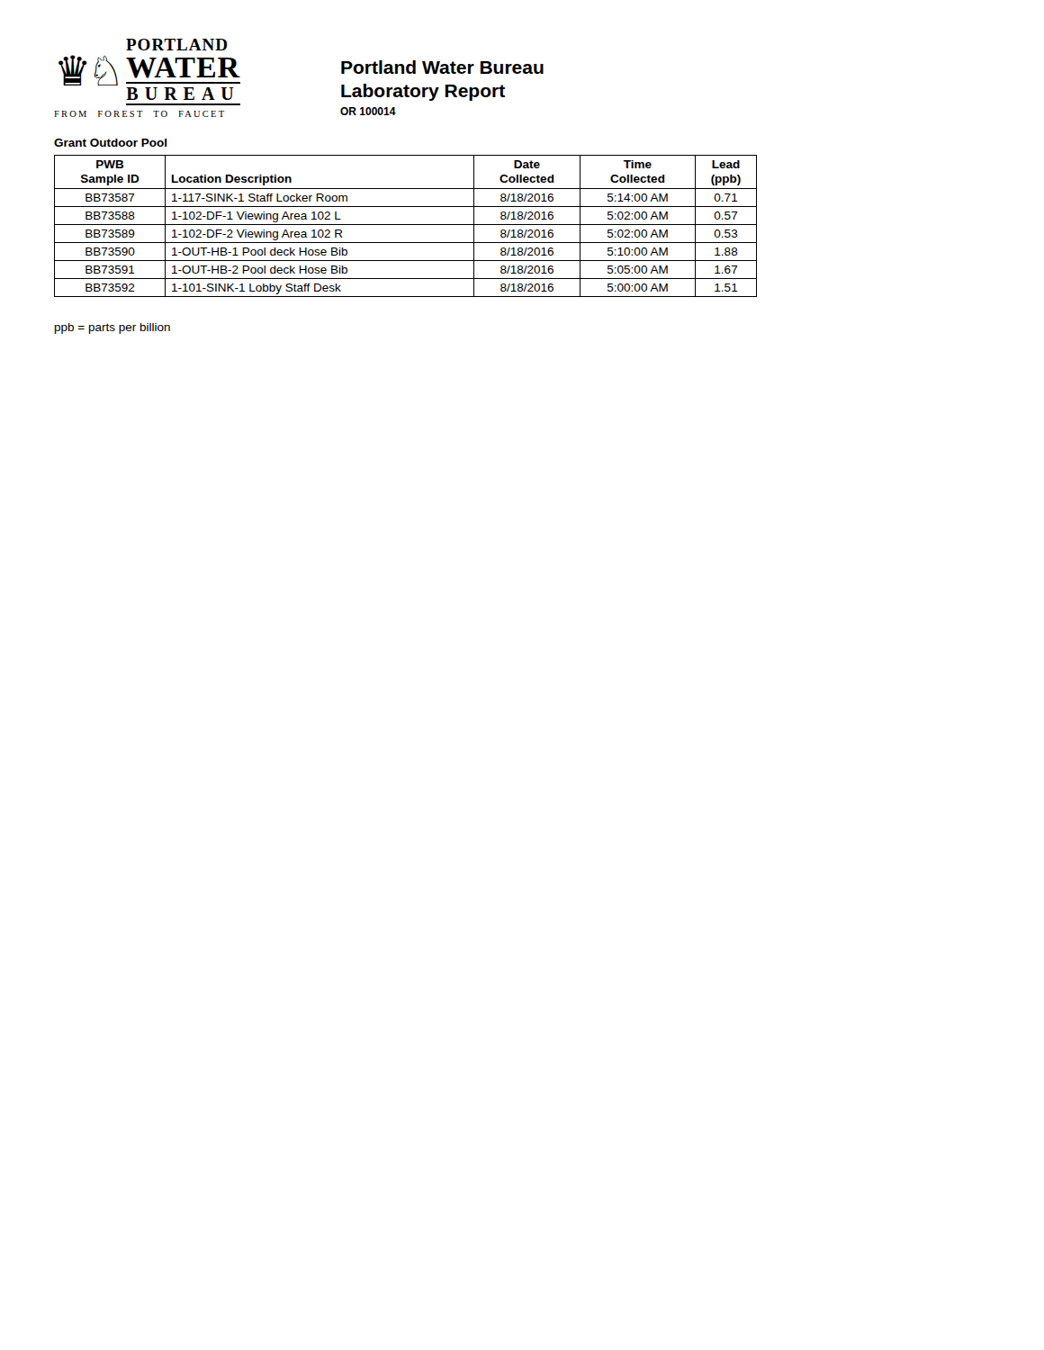♛♘
PORTLAND WATER BUREAU
FROM FOREST TO FAUCET
Portland Water Bureau
Laboratory Report
OR 100014
Grant Outdoor Pool
| PWB Sample ID | Location Description | Date Collected | Time Collected | Lead (ppb) |
| --- | --- | --- | --- | --- |
| BB73587 | 1-117-SINK-1 Staff Locker Room | 8/18/2016 | 5:14:00 AM | 0.71 |
| BB73588 | 1-102-DF-1 Viewing Area 102 L | 8/18/2016 | 5:02:00 AM | 0.57 |
| BB73589 | 1-102-DF-2 Viewing Area 102 R | 8/18/2016 | 5:02:00 AM | 0.53 |
| BB73590 | 1-OUT-HB-1 Pool deck Hose Bib | 8/18/2016 | 5:10:00 AM | 1.88 |
| BB73591 | 1-OUT-HB-2 Pool deck Hose Bib | 8/18/2016 | 5:05:00 AM | 1.67 |
| BB73592 | 1-101-SINK-1 Lobby Staff Desk | 8/18/2016 | 5:00:00 AM | 1.51 |
ppb = parts per billion